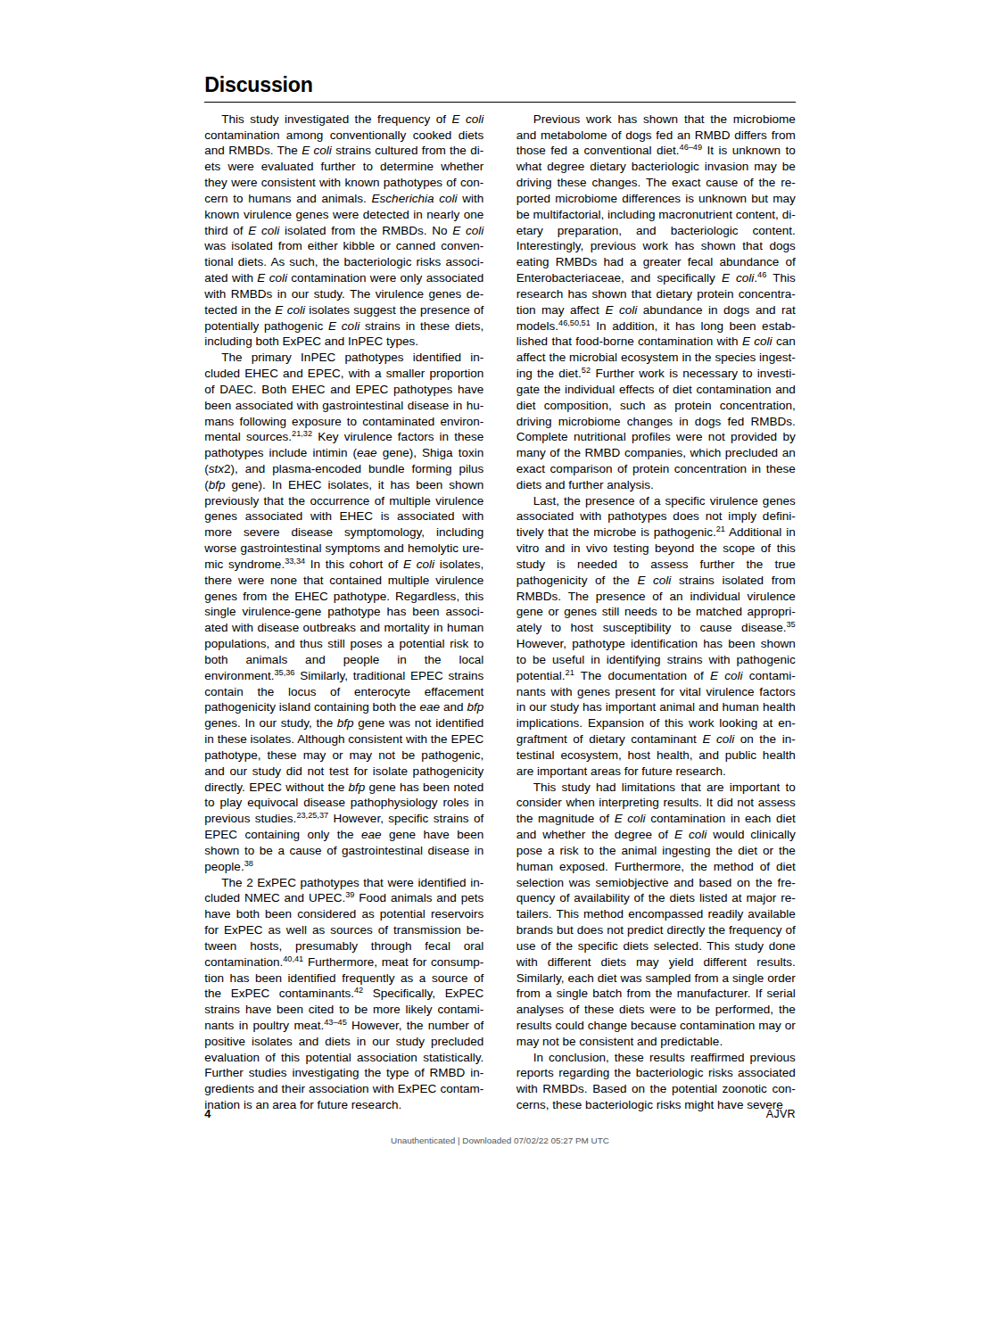Discussion
This study investigated the frequency of E coli contamination among conventionally cooked diets and RMBDs. The E coli strains cultured from the diets were evaluated further to determine whether they were consistent with known pathotypes of concern to humans and animals. Escherichia coli with known virulence genes were detected in nearly one third of E coli isolated from the RMBDs. No E coli was isolated from either kibble or canned conventional diets. As such, the bacteriologic risks associated with E coli contamination were only associated with RMBDs in our study. The virulence genes detected in the E coli isolates suggest the presence of potentially pathogenic E coli strains in these diets, including both ExPEC and InPEC types.
The primary InPEC pathotypes identified included EHEC and EPEC, with a smaller proportion of DAEC. Both EHEC and EPEC pathotypes have been associated with gastrointestinal disease in humans following exposure to contaminated environmental sources.21,32 Key virulence factors in these pathotypes include intimin (eae gene), Shiga toxin (stx2), and plasma-encoded bundle forming pilus (bfp gene). In EHEC isolates, it has been shown previously that the occurrence of multiple virulence genes associated with EHEC is associated with more severe disease symptomology, including worse gastrointestinal symptoms and hemolytic uremic syndrome.33,34 In this cohort of E coli isolates, there were none that contained multiple virulence genes from the EHEC pathotype. Regardless, this single virulence-gene pathotype has been associated with disease outbreaks and mortality in human populations, and thus still poses a potential risk to both animals and people in the local environment.35,36 Similarly, traditional EPEC strains contain the locus of enterocyte effacement pathogenicity island containing both the eae and bfp genes. In our study, the bfp gene was not identified in these isolates. Although consistent with the EPEC pathotype, these may or may not be pathogenic, and our study did not test for isolate pathogenicity directly. EPEC without the bfp gene has been noted to play equivocal disease pathophysiology roles in previous studies.23,25,37 However, specific strains of EPEC containing only the eae gene have been shown to be a cause of gastrointestinal disease in people.38
The 2 ExPEC pathotypes that were identified included NMEC and UPEC.39 Food animals and pets have both been considered as potential reservoirs for ExPEC as well as sources of transmission between hosts, presumably through fecal oral contamination.40,41 Furthermore, meat for consumption has been identified frequently as a source of the ExPEC contaminants.42 Specifically, ExPEC strains have been cited to be more likely contaminants in poultry meat.43–45 However, the number of positive isolates and diets in our study precluded evaluation of this potential association statistically. Further studies investigating the type of RMBD ingredients and their association with ExPEC contamination is an area for future research.
Previous work has shown that the microbiome and metabolome of dogs fed an RMBD differs from those fed a conventional diet.46–49 It is unknown to what degree dietary bacteriologic invasion may be driving these changes. The exact cause of the reported microbiome differences is unknown but may be multifactorial, including macronutrient content, dietary preparation, and bacteriologic content. Interestingly, previous work has shown that dogs eating RMBDs had a greater fecal abundance of Enterobacteriaceae, and specifically E coli.46 This research has shown that dietary protein concentration may affect E coli abundance in dogs and rat models.46,50,51 In addition, it has long been established that food-borne contamination with E coli can affect the microbial ecosystem in the species ingesting the diet.52 Further work is necessary to investigate the individual effects of diet contamination and diet composition, such as protein concentration, driving microbiome changes in dogs fed RMBDs. Complete nutritional profiles were not provided by many of the RMBD companies, which precluded an exact comparison of protein concentration in these diets and further analysis.
Last, the presence of a specific virulence genes associated with pathotypes does not imply definitively that the microbe is pathogenic.21 Additional in vitro and in vivo testing beyond the scope of this study is needed to assess further the true pathogenicity of the E coli strains isolated from RMBDs. The presence of an individual virulence gene or genes still needs to be matched appropriately to host susceptibility to cause disease.35 However, pathotype identification has been shown to be useful in identifying strains with pathogenic potential.21 The documentation of E coli contaminants with genes present for vital virulence factors in our study has important animal and human health implications. Expansion of this work looking at engraftment of dietary contaminant E coli on the intestinal ecosystem, host health, and public health are important areas for future research.
This study had limitations that are important to consider when interpreting results. It did not assess the magnitude of E coli contamination in each diet and whether the degree of E coli would clinically pose a risk to the animal ingesting the diet or the human exposed. Furthermore, the method of diet selection was semiobjective and based on the frequency of availability of the diets listed at major retailers. This method encompassed readily available brands but does not predict directly the frequency of use of the specific diets selected. This study done with different diets may yield different results. Similarly, each diet was sampled from a single order from a single batch from the manufacturer. If serial analyses of these diets were to be performed, the results could change because contamination may or may not be consistent and predictable.
In conclusion, these results reaffirmed previous reports regarding the bacteriologic risks associated with RMBDs. Based on the potential zoonotic concerns, these bacteriologic risks might have severe
4 AJVR
Unauthenticated | Downloaded 07/02/22 05:27 PM UTC